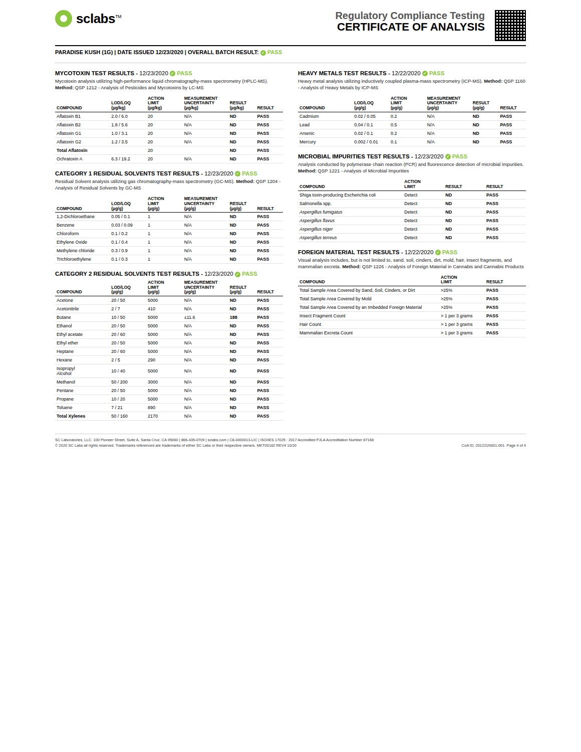sclabsTM
Regulatory Compliance Testing
CERTIFICATE OF ANALYSIS
PARADISE KUSH (1G) | DATE ISSUED 12/23/2020 | OVERALL BATCH RESULT: ✓ PASS
MYCOTOXIN TEST RESULTS - 12/23/2020 ✓ PASS
Mycotoxin analysis utilizing high-performance liquid chromatography-mass spectrometry (HPLC-MS). Method: QSP 1212 - Analysis of Pesticides and Mycotoxins by LC-MS
| COMPOUND | LOD/LOQ (µg/kg) | ACTION LIMIT (µg/kg) | MEASUREMENT UNCERTAINTY (µg/kg) | RESULT (µg/kg) | RESULT |
| --- | --- | --- | --- | --- | --- |
| Aflatoxin B1 | 2.0 / 6.0 | 20 | N/A | ND | PASS |
| Aflatoxin B2 | 1.8 / 5.6 | 20 | N/A | ND | PASS |
| Aflatoxin G1 | 1.0 / 3.1 | 20 | N/A | ND | PASS |
| Aflatoxin G2 | 1.2 / 3.5 | 20 | N/A | ND | PASS |
| Total Aflatoxin | | 20 | | ND | PASS |
| Ochratoxin A | 6.3 / 19.2 | 20 | N/A | ND | PASS |
CATEGORY 1 RESIDUAL SOLVENTS TEST RESULTS - 12/23/2020 ✓ PASS
Residual Solvent analysis utilizing gas chromatography-mass spectrometry (GC-MS). Method: QSP 1204 - Analysis of Residual Solvents by GC-MS
| COMPOUND | LOD/LOQ (µg/g) | ACTION LIMIT (µg/g) | MEASUREMENT UNCERTAINTY (µg/g) | RESULT (µg/g) | RESULT |
| --- | --- | --- | --- | --- | --- |
| 1,2-Dichloroethane | 0.05 / 0.1 | 1 | N/A | ND | PASS |
| Benzene | 0.03 / 0.09 | 1 | N/A | ND | PASS |
| Chloroform | 0.1 / 0.2 | 1 | N/A | ND | PASS |
| Ethylene Oxide | 0.1 / 0.4 | 1 | N/A | ND | PASS |
| Methylene chloride | 0.3 / 0.9 | 1 | N/A | ND | PASS |
| Trichloroethylene | 0.1 / 0.3 | 1 | N/A | ND | PASS |
CATEGORY 2 RESIDUAL SOLVENTS TEST RESULTS - 12/23/2020 ✓ PASS
| COMPOUND | LOD/LOQ (µg/g) | ACTION LIMIT (µg/g) | MEASUREMENT UNCERTAINTY (µg/g) | RESULT (µg/g) | RESULT |
| --- | --- | --- | --- | --- | --- |
| Acetone | 20 / 50 | 5000 | N/A | ND | PASS |
| Acetonitrile | 2 / 7 | 410 | N/A | ND | PASS |
| Butane | 10 / 50 | 5000 | ±11.6 | 188 | PASS |
| Ethanol | 20 / 50 | 5000 | N/A | ND | PASS |
| Ethyl acetate | 20 / 60 | 5000 | N/A | ND | PASS |
| Ethyl ether | 20 / 50 | 5000 | N/A | ND | PASS |
| Heptane | 20 / 60 | 5000 | N/A | ND | PASS |
| Hexane | 2 / 5 | 290 | N/A | ND | PASS |
| Isopropyl Alcohol | 10 / 40 | 5000 | N/A | ND | PASS |
| Methanol | 50 / 200 | 3000 | N/A | ND | PASS |
| Pentane | 20 / 50 | 5000 | N/A | ND | PASS |
| Propane | 10 / 20 | 5000 | N/A | ND | PASS |
| Toluene | 7 / 21 | 890 | N/A | ND | PASS |
| Total Xylenes | 50 / 160 | 2170 | N/A | ND | PASS |
HEAVY METALS TEST RESULTS - 12/22/2020 ✓ PASS
Heavy metal analysis utilizing inductively coupled plasma-mass spectrometry (ICP-MS). Method: QSP 1160 - Analysis of Heavy Metals by ICP-MS
| COMPOUND | LOD/LOQ (µg/g) | ACTION LIMIT (µg/g) | MEASUREMENT UNCERTAINTY (µg/g) | RESULT (µg/g) | RESULT |
| --- | --- | --- | --- | --- | --- |
| Cadmium | 0.02 / 0.05 | 0.2 | N/A | ND | PASS |
| Lead | 0.04 / 0.1 | 0.5 | N/A | ND | PASS |
| Arsenic | 0.02 / 0.1 | 0.2 | N/A | ND | PASS |
| Mercury | 0.002 / 0.01 | 0.1 | N/A | ND | PASS |
MICROBIAL IMPURITIES TEST RESULTS - 12/23/2020 ✓ PASS
Analysis conducted by polymerase chain reaction (PCR) and fluorescence detection of microbial impurities. Method: QSP 1221 - Analysis of Microbial Impurities
| COMPOUND | ACTION LIMIT | RESULT | RESULT |
| --- | --- | --- | --- |
| Shiga toxin-producing Escherichia coli | Detect | ND | PASS |
| Salmonella spp. | Detect | ND | PASS |
| Aspergillus fumigatus | Detect | ND | PASS |
| Aspergillus flavus | Detect | ND | PASS |
| Aspergillus niger | Detect | ND | PASS |
| Aspergillus terreus | Detect | ND | PASS |
FOREIGN MATERIAL TEST RESULTS - 12/22/2020 ✓ PASS
Visual analysis includes, but is not limited to, sand, soil, cinders, dirt, mold, hair, insect fragments, and mammalian excreta. Method: QSP 1226 - Analysis of Foreign Material in Cannabis and Cannabis Products
| COMPOUND | ACTION LIMIT | RESULT |
| --- | --- | --- |
| Total Sample Area Covered by Sand, Soil, Cinders, or Dirt | >25% | PASS |
| Total Sample Area Covered by Mold | >25% | PASS |
| Total Sample Area Covered by an Imbedded Foreign Material | >25% | PASS |
| Insect Fragment Count | > 1 per 3 grams | PASS |
| Hair Count | > 1 per 3 grams | PASS |
| Mammalian Excreta Count | > 1 per 3 grams | PASS |
SC Laboratories, LLC. 100 Pioneer Street, Suite A, Santa Cruz, CA 95060 | 866-435-0709 | sclabs.com | C8-0000013-LIC | ISO/IES 17025 : 2017 Accredited PJLA Accreditation Number 87168
© 2020 SC Labs all rights reserved. Trademarks referenced are trademarks of either SC Labs or their respective owners. MKT00162 REV4 10/20 CoA ID: 201221N001-001 Page 4 of 4